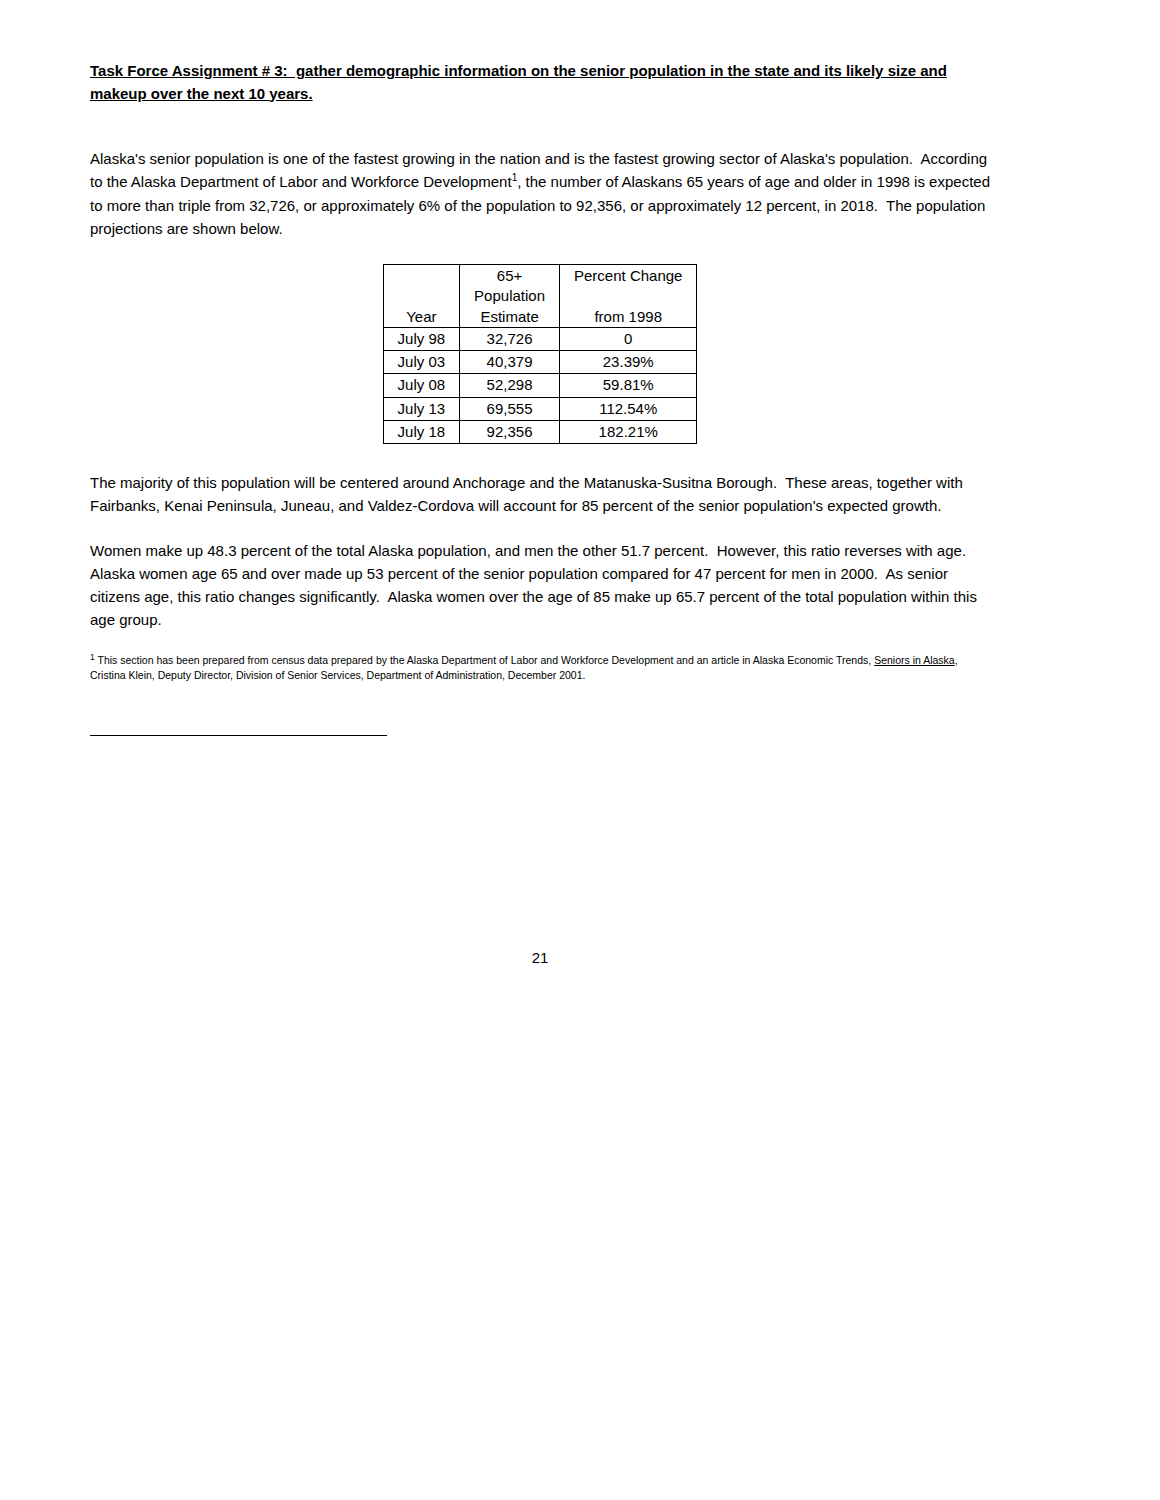Task Force Assignment # 3: gather demographic information on the senior population in the state and its likely size and makeup over the next 10 years.
Alaska's senior population is one of the fastest growing in the nation and is the fastest growing sector of Alaska's population. According to the Alaska Department of Labor and Workforce Development1, the number of Alaskans 65 years of age and older in 1998 is expected to more than triple from 32,726, or approximately 6% of the population to 92,356, or approximately 12 percent, in 2018. The population projections are shown below.
| | 65+ | Percent Change |
| --- | --- | --- |
| | Population | |
| Year | Estimate | from 1998 |
| July 98 | 32,726 | 0 |
| July 03 | 40,379 | 23.39% |
| July 08 | 52,298 | 59.81% |
| July 13 | 69,555 | 112.54% |
| July 18 | 92,356 | 182.21% |
The majority of this population will be centered around Anchorage and the Matanuska-Susitna Borough. These areas, together with Fairbanks, Kenai Peninsula, Juneau, and Valdez-Cordova will account for 85 percent of the senior population's expected growth.
Women make up 48.3 percent of the total Alaska population, and men the other 51.7 percent. However, this ratio reverses with age. Alaska women age 65 and over made up 53 percent of the senior population compared for 47 percent for men in 2000. As senior citizens age, this ratio changes significantly. Alaska women over the age of 85 make up 65.7 percent of the total population within this age group.
1 This section has been prepared from census data prepared by the Alaska Department of Labor and Workforce Development and an article in Alaska Economic Trends, Seniors in Alaska, Cristina Klein, Deputy Director, Division of Senior Services, Department of Administration, December 2001.
21